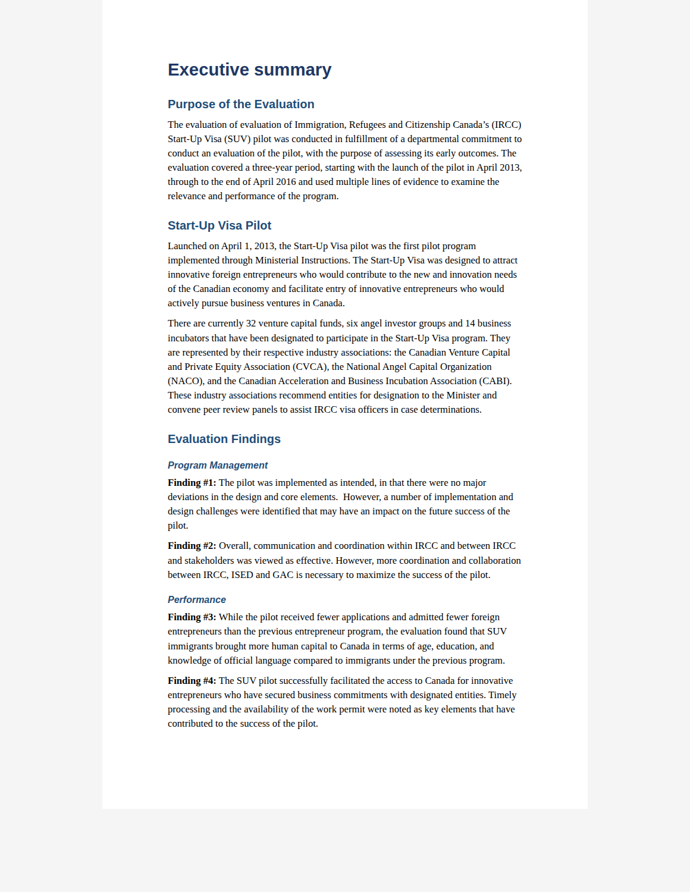Executive summary
Purpose of the Evaluation
The evaluation of evaluation of Immigration, Refugees and Citizenship Canada’s (IRCC) Start-Up Visa (SUV) pilot was conducted in fulfillment of a departmental commitment to conduct an evaluation of the pilot, with the purpose of assessing its early outcomes. The evaluation covered a three-year period, starting with the launch of the pilot in April 2013, through to the end of April 2016 and used multiple lines of evidence to examine the relevance and performance of the program.
Start-Up Visa Pilot
Launched on April 1, 2013, the Start-Up Visa pilot was the first pilot program implemented through Ministerial Instructions. The Start-Up Visa was designed to attract innovative foreign entrepreneurs who would contribute to the new and innovation needs of the Canadian economy and facilitate entry of innovative entrepreneurs who would actively pursue business ventures in Canada.
There are currently 32 venture capital funds, six angel investor groups and 14 business incubators that have been designated to participate in the Start-Up Visa program. They are represented by their respective industry associations: the Canadian Venture Capital and Private Equity Association (CVCA), the National Angel Capital Organization (NACO), and the Canadian Acceleration and Business Incubation Association (CABI). These industry associations recommend entities for designation to the Minister and convene peer review panels to assist IRCC visa officers in case determinations.
Evaluation Findings
Program Management
Finding #1: The pilot was implemented as intended, in that there were no major deviations in the design and core elements. However, a number of implementation and design challenges were identified that may have an impact on the future success of the pilot.
Finding #2: Overall, communication and coordination within IRCC and between IRCC and stakeholders was viewed as effective. However, more coordination and collaboration between IRCC, ISED and GAC is necessary to maximize the success of the pilot.
Performance
Finding #3: While the pilot received fewer applications and admitted fewer foreign entrepreneurs than the previous entrepreneur program, the evaluation found that SUV immigrants brought more human capital to Canada in terms of age, education, and knowledge of official language compared to immigrants under the previous program.
Finding #4: The SUV pilot successfully facilitated the access to Canada for innovative entrepreneurs who have secured business commitments with designated entities. Timely processing and the availability of the work permit were noted as key elements that have contributed to the success of the pilot.